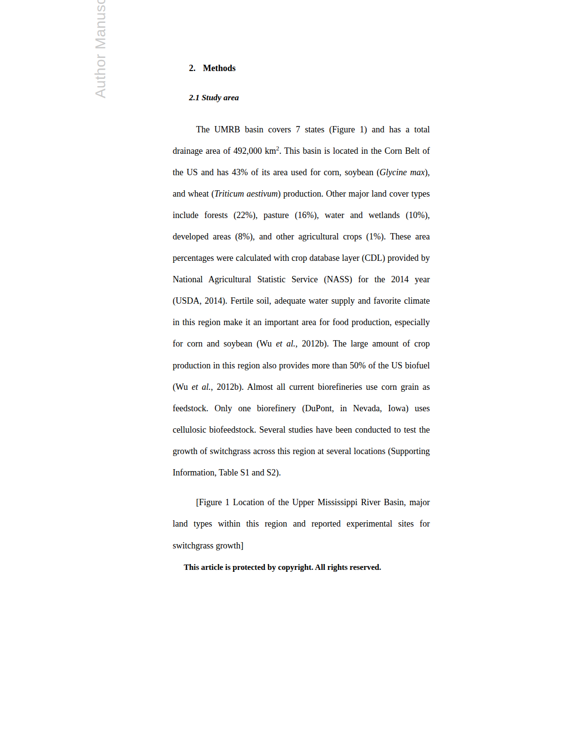Author Manuscript
2. Methods
2.1 Study area
The UMRB basin covers 7 states (Figure 1) and has a total drainage area of 492,000 km2. This basin is located in the Corn Belt of the US and has 43% of its area used for corn, soybean (Glycine max), and wheat (Triticum aestivum) production. Other major land cover types include forests (22%), pasture (16%), water and wetlands (10%), developed areas (8%), and other agricultural crops (1%). These area percentages were calculated with crop database layer (CDL) provided by National Agricultural Statistic Service (NASS) for the 2014 year (USDA, 2014). Fertile soil, adequate water supply and favorite climate in this region make it an important area for food production, especially for corn and soybean (Wu et al., 2012b). The large amount of crop production in this region also provides more than 50% of the US biofuel (Wu et al., 2012b). Almost all current biorefineries use corn grain as feedstock. Only one biorefinery (DuPont, in Nevada, Iowa) uses cellulosic biofeedstock. Several studies have been conducted to test the growth of switchgrass across this region at several locations (Supporting Information, Table S1 and S2).
[Figure 1 Location of the Upper Mississippi River Basin, major land types within this region and reported experimental sites for switchgrass growth]
This article is protected by copyright. All rights reserved.